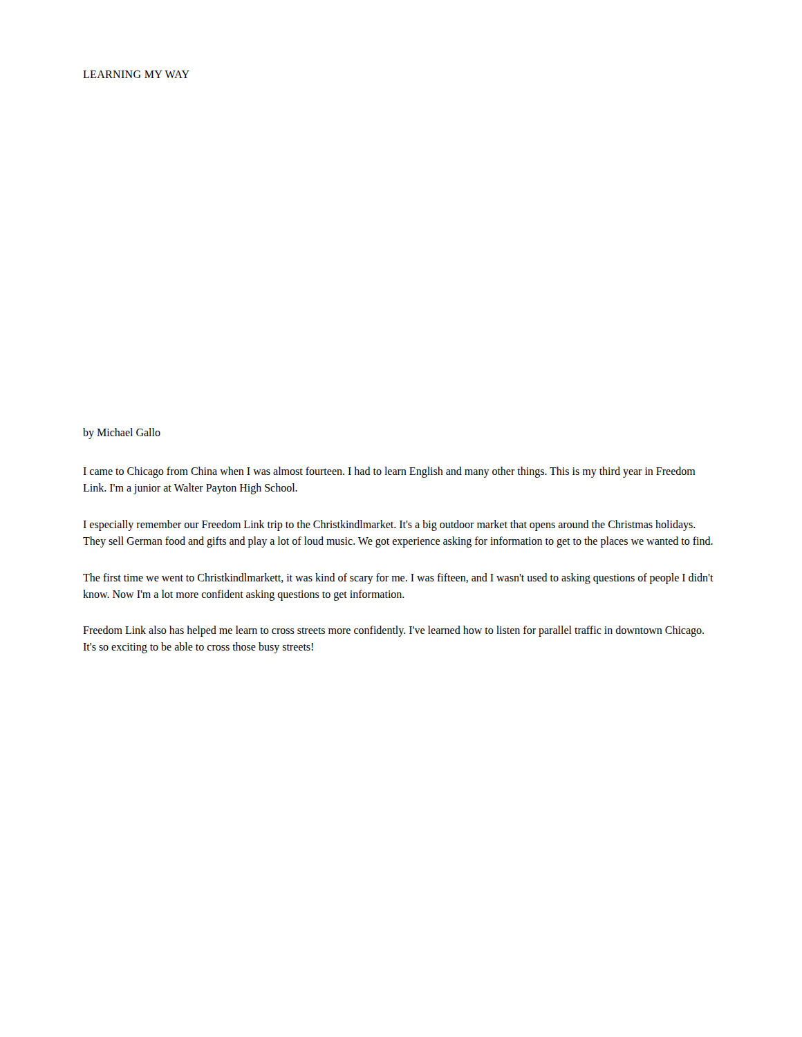LEARNING MY WAY
by Michael Gallo
I came to Chicago from China when I was almost fourteen. I had to learn English and many other things. This is my third year in Freedom Link. I'm a junior at Walter Payton High School.
I especially remember our Freedom Link trip to the Christkindlmarket. It's a big outdoor market that opens around the Christmas holidays. They sell German food and gifts and play a lot of loud music. We got experience asking for information to get to the places we wanted to find.
The first time we went to Christkindlmarkett, it was kind of scary for me. I was fifteen, and I wasn't used to asking questions of people I didn't know. Now I'm a lot more confident asking questions to get information.
Freedom Link also has helped me learn to cross streets more confidently. I've learned how to listen for parallel traffic in downtown Chicago. It's so exciting to be able to cross those busy streets!